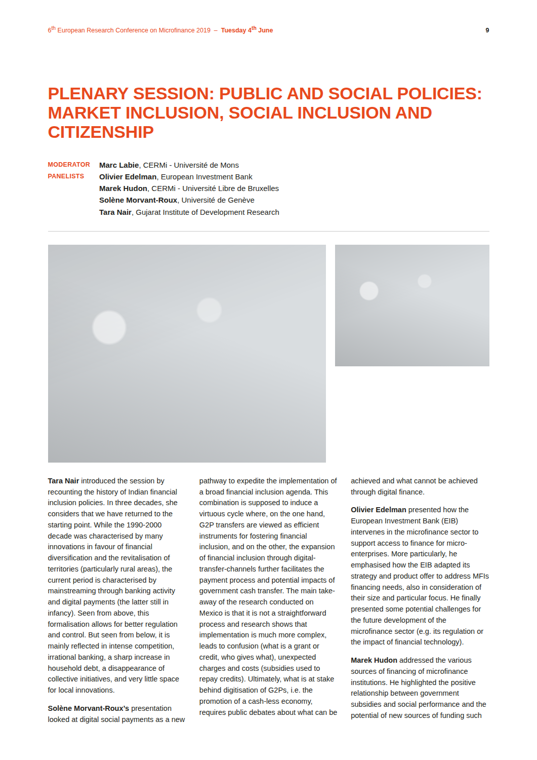6th European Research Conference on Microfinance 2019 – Tuesday 4th June
9
Plenary session: Public and social policies:
market inclusion, social inclusion and
citizenship
| Moderator | Marc Labie , CERMi - Université de Mons |
| Panelists | Olivier Edelman , European Investment Bank Marek Hudon , CERMi - Université Libre de Bruxelles Solène Morvant-Roux , Université de Genève Tara Nair , Gujarat Institute of Development Research |
Tara Nair introduced the session by recounting the history of Indian financial inclusion policies. In three decades, she considers that we have returned to the starting point. While the 1990-2000 decade was characterised by many innovations in favour of financial diversification and the revitalisation of territories (particularly rural areas), the current period is characterised by mainstreaming through banking activity and digital payments (the latter still in infancy). Seen from above, this formalisation allows for better regulation and control. But seen from below, it is mainly reflected in intense competition, irrational banking, a sharp increase in household debt, a disappearance of collective initiatives, and very little space for local innovations.
Solène Morvant-Roux’s presentation looked at digital social payments as a new pathway to expedite the implementation of a broad financial inclusion agenda. This combination is supposed to induce a virtuous cycle where, on the one hand, G2P transfers are viewed as efficient instruments for fostering financial inclusion, and on the other, the expansion of financial inclusion through digital-transfer-channels further facilitates the payment process and potential impacts of government cash transfer. The main take-away of the research conducted on Mexico is that it is not a straightforward process and research shows that implementation is much more complex, leads to confusion (what is a grant or credit, who gives what), unexpected charges and costs (subsidies used to repay credits). Ultimately, what is at stake behind digitisation of G2Ps, i.e. the promotion of a cash-less economy, requires public debates about what can be achieved and what cannot be achieved through digital finance.
Olivier Edelman presented how the European Investment Bank (EIB) intervenes in the microfinance sector to support access to finance for micro-enterprises. More particularly, he emphasised how the EIB adapted its strategy and product offer to address MFIs financing needs, also in consideration of their size and particular focus. He finally presented some potential challenges for the future development of the microfinance sector (e.g. its regulation or the impact of financial technology).
Marek Hudon addressed the various sources of financing of microfinance institutions. He highlighted the positive relationship between government subsidies and social performance and the potential of new sources of funding such